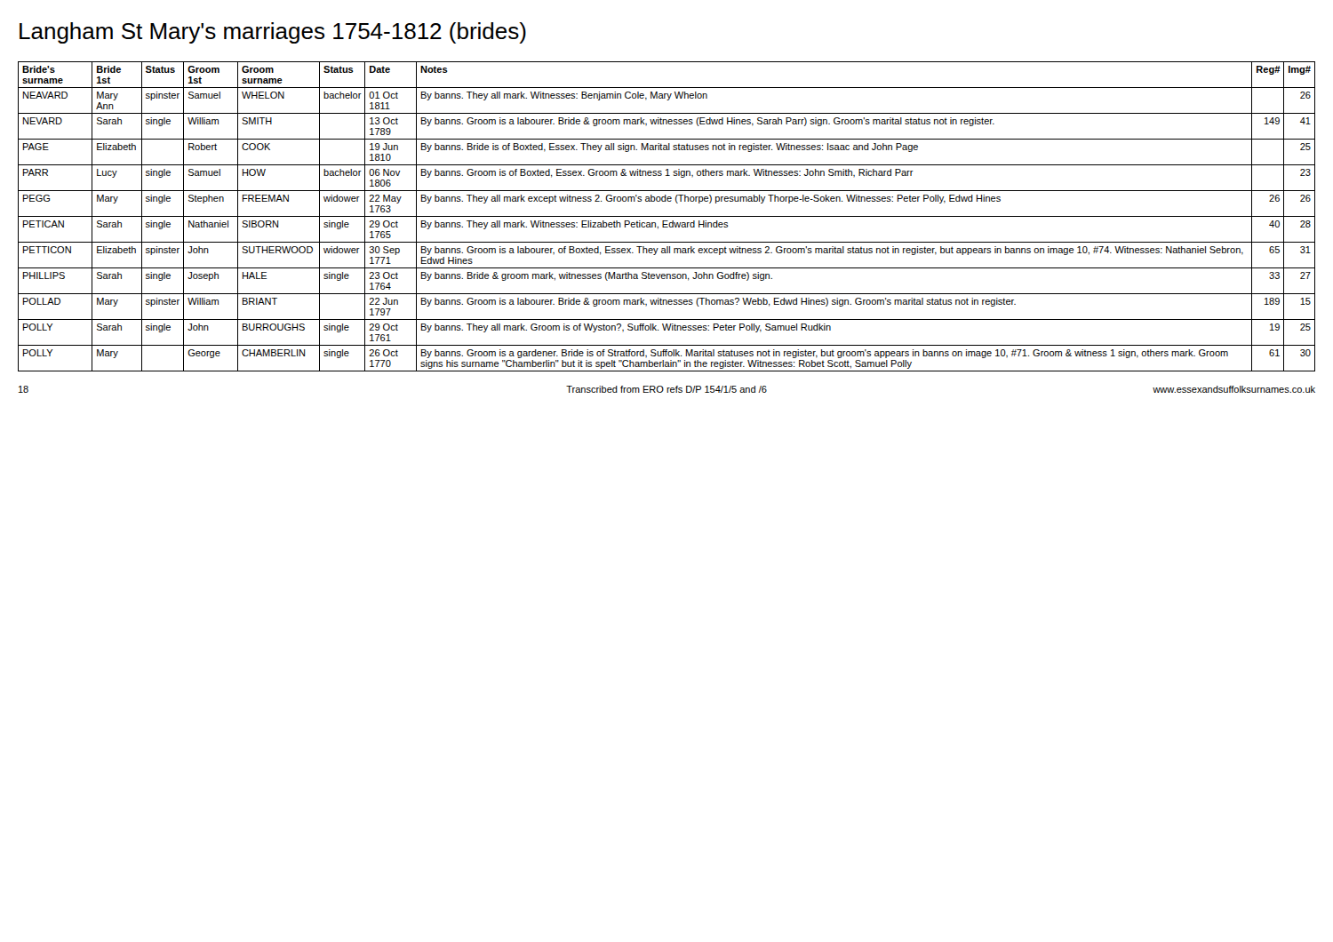Langham St Mary's marriages 1754-1812 (brides)
| Bride's surname | Bride 1st | Status | Groom 1st | Groom surname | Status | Date | Notes | Reg# | Img# |
| --- | --- | --- | --- | --- | --- | --- | --- | --- | --- |
| NEAVARD | Mary Ann | spinster | Samuel | WHELON | bachelor | 01 Oct 1811 | By banns. They all mark. Witnesses: Benjamin Cole, Mary Whelon | | 26 |
| NEVARD | Sarah | single | William | SMITH | | 13 Oct 1789 | By banns. Groom is a labourer. Bride & groom mark, witnesses (Edwd Hines, Sarah Parr) sign. Groom's marital status not in register. | 149 | 41 |
| PAGE | Elizabeth | | Robert | COOK | | 19 Jun 1810 | By banns. Bride is of Boxted, Essex. They all sign. Marital statuses not in register. Witnesses: Isaac and John Page | | 25 |
| PARR | Lucy | single | Samuel | HOW | bachelor | 06 Nov 1806 | By banns. Groom is of Boxted, Essex. Groom & witness 1 sign, others mark. Witnesses: John Smith, Richard Parr | | 23 |
| PEGG | Mary | single | Stephen | FREEMAN | widower | 22 May 1763 | By banns. They all mark except witness 2. Groom's abode (Thorpe) presumably Thorpe-le-Soken. Witnesses: Peter Polly, Edwd Hines | 26 | 26 |
| PETICAN | Sarah | single | Nathaniel | SIBORN | single | 29 Oct 1765 | By banns. They all mark. Witnesses: Elizabeth Petican, Edward Hindes | 40 | 28 |
| PETTICON | Elizabeth | spinster | John | SUTHERWOOD | widower | 30 Sep 1771 | By banns. Groom is a labourer, of Boxted, Essex. They all mark except witness 2. Groom's marital status not in register, but appears in banns on image 10, #74. Witnesses: Nathaniel Sebron, Edwd Hines | 65 | 31 |
| PHILLIPS | Sarah | single | Joseph | HALE | single | 23 Oct 1764 | By banns. Bride & groom mark, witnesses (Martha Stevenson, John Godfre) sign. | 33 | 27 |
| POLLAD | Mary | spinster | William | BRIANT | | 22 Jun 1797 | By banns. Groom is a labourer. Bride & groom mark, witnesses (Thomas? Webb, Edwd Hines) sign. Groom's marital status not in register. | 189 | 15 |
| POLLY | Sarah | single | John | BURROUGHS | single | 29 Oct 1761 | By banns. They all mark. Groom is of Wyston?, Suffolk. Witnesses: Peter Polly, Samuel Rudkin | 19 | 25 |
| POLLY | Mary | | George | CHAMBERLIN | single | 26 Oct 1770 | By banns. Groom is a gardener. Bride is of Stratford, Suffolk. Marital statuses not in register, but groom's appears in banns on image 10, #71. Groom & witness 1 sign, others mark. Groom signs his surname "Chamberlin" but it is spelt "Chamberlain" in the register. Witnesses: Robet Scott, Samuel Polly | 61 | 30 |
18
Transcribed from ERO refs D/P 154/1/5 and /6
www.essexandsuffolksurnames.co.uk